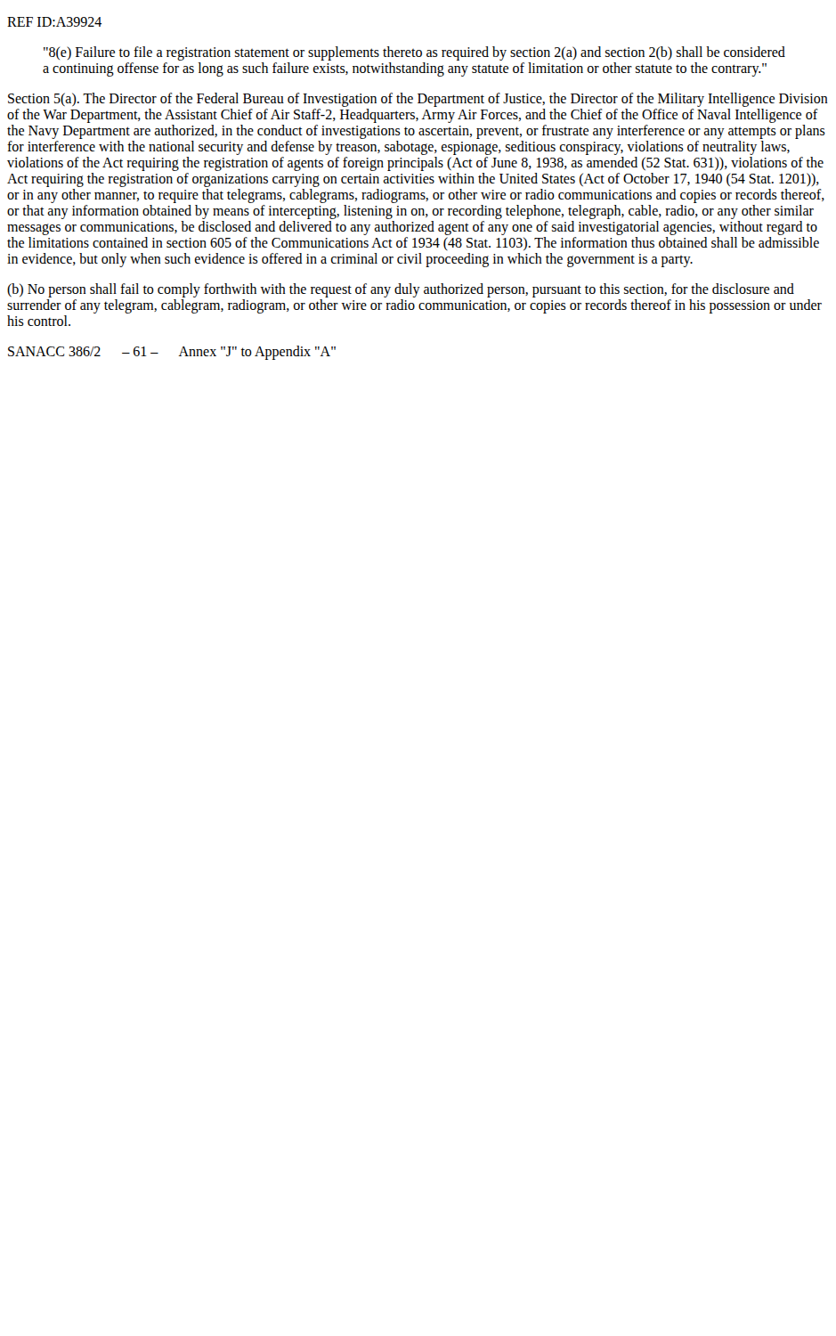REF ID:A39924
"8(e) Failure to file a registration statement or supplements thereto as required by section 2(a) and section 2(b) shall be considered a continuing offense for as long as such failure exists, notwithstanding any statute of limitation or other statute to the contrary."
Section 5(a). The Director of the Federal Bureau of Investigation of the Department of Justice, the Director of the Military Intelligence Division of the War Department, the Assistant Chief of Air Staff-2, Headquarters, Army Air Forces, and the Chief of the Office of Naval Intelligence of the Navy Department are authorized, in the conduct of investigations to ascertain, prevent, or frustrate any interference or any attempts or plans for interference with the national security and defense by treason, sabotage, espionage, seditious conspiracy, violations of neutrality laws, violations of the Act requiring the registration of agents of foreign principals (Act of June 8, 1938, as amended (52 Stat. 631)), violations of the Act requiring the registration of organizations carrying on certain activities within the United States (Act of October 17, 1940 (54 Stat. 1201)), or in any other manner, to require that telegrams, cablegrams, radiograms, or other wire or radio communications and copies or records thereof, or that any information obtained by means of intercepting, listening in on, or recording telephone, telegraph, cable, radio, or any other similar messages or communications, be disclosed and delivered to any authorized agent of any one of said investigatorial agencies, without regard to the limitations contained in section 605 of the Communications Act of 1934 (48 Stat. 1103). The information thus obtained shall be admissible in evidence, but only when such evidence is offered in a criminal or civil proceeding in which the government is a party.
(b) No person shall fail to comply forthwith with the request of any duly authorized person, pursuant to this section, for the disclosure and surrender of any telegram, cablegram, radiogram, or other wire or radio communication, or copies or records thereof in his possession or under his control.
SANACC 386/2 – 61 – Annex "J" to Appendix "A"